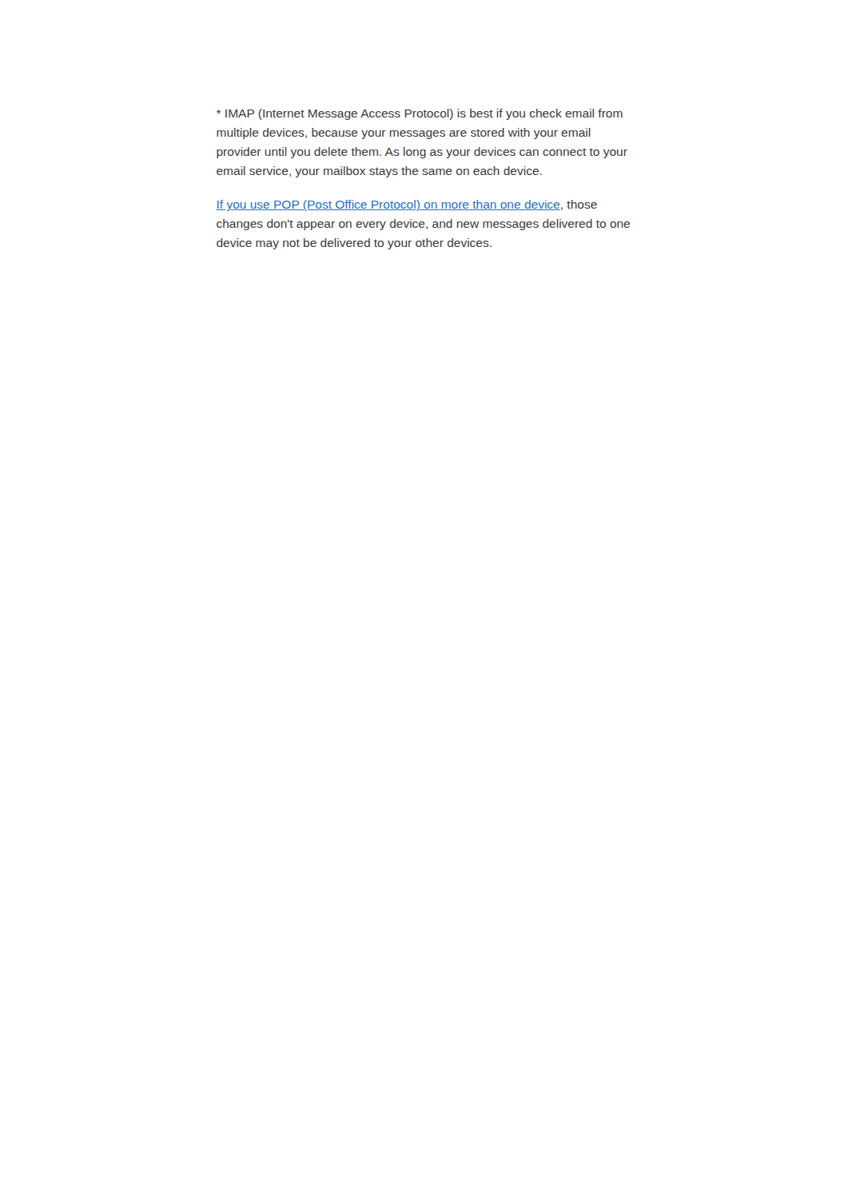* IMAP (Internet Message Access Protocol) is best if you check email from multiple devices, because your messages are stored with your email provider until you delete them. As long as your devices can connect to your email service, your mailbox stays the same on each device.
If you use POP (Post Office Protocol) on more than one device, those changes don't appear on every device, and new messages delivered to one device may not be delivered to your other devices.